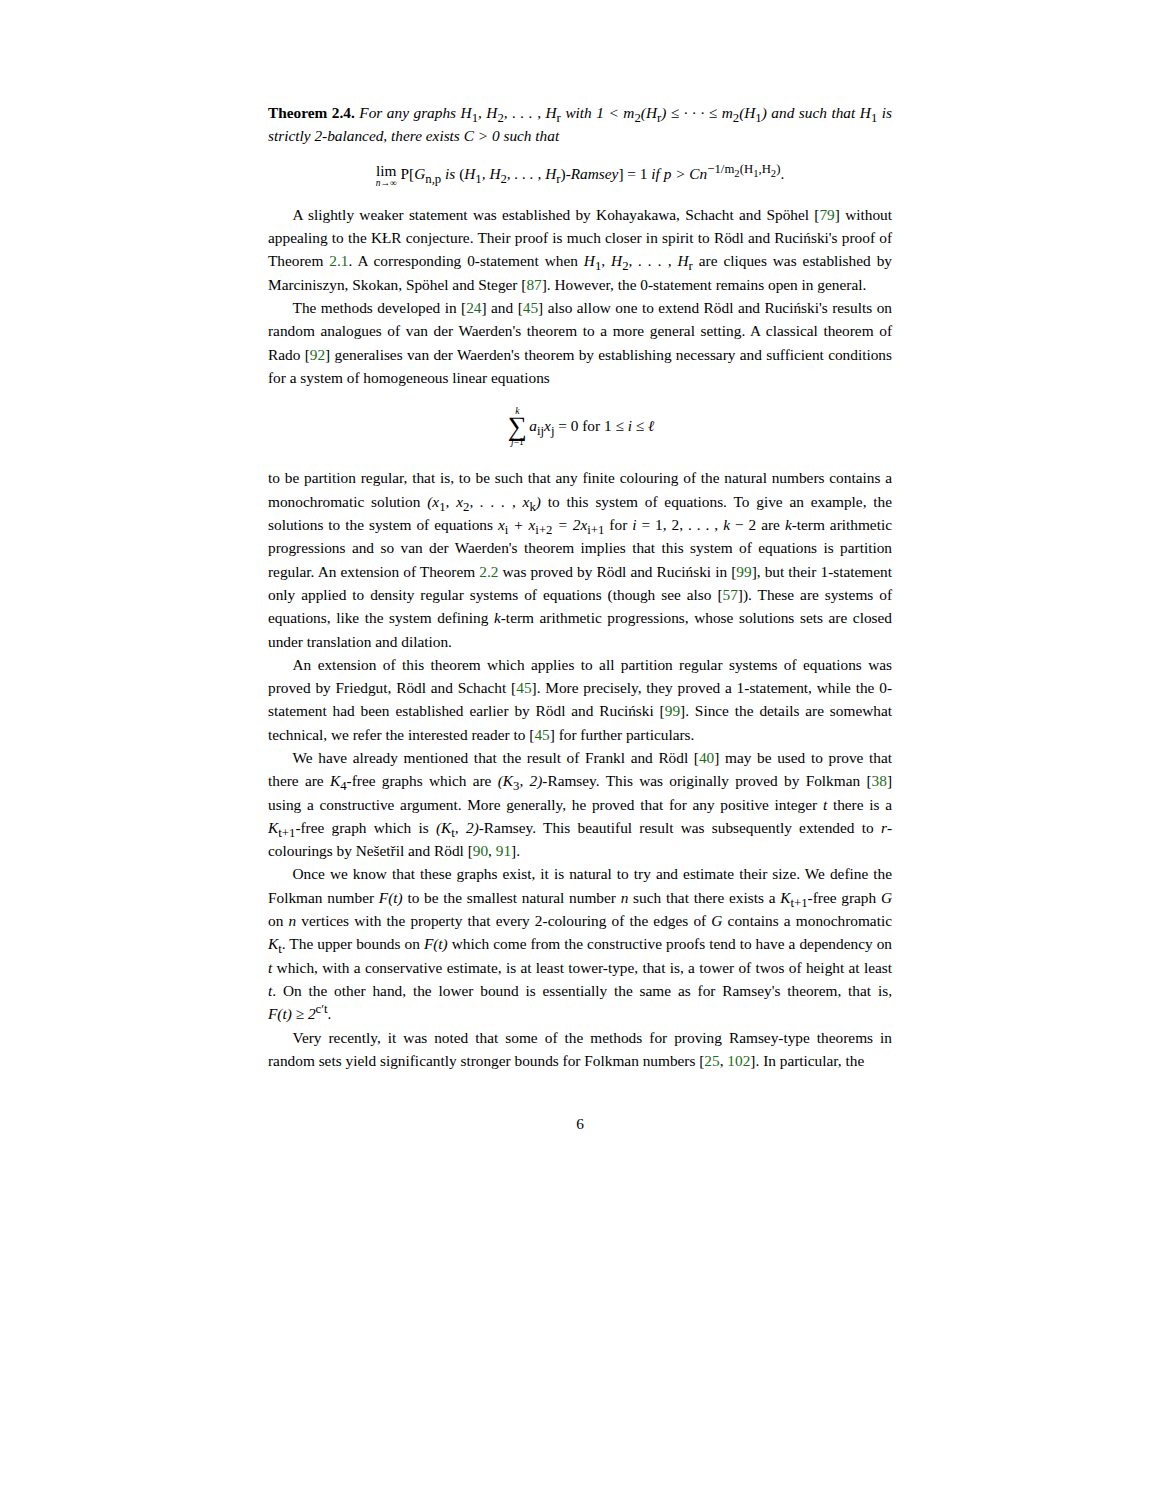Theorem 2.4. For any graphs H1, H2, . . . , Hr with 1 < m2(Hr) ≤ · · · ≤ m2(H1) and such that H1 is strictly 2-balanced, there exists C > 0 such that
lim n→∞P[Gn,p is (H1, H2, . . . , Hr)-Ramsey] = 1 if p > Cn−1/m2(H1,H2).
A slightly weaker statement was established by Kohayakawa, Schacht and Spöhel [79] without appealing to the KŁR conjecture. Their proof is much closer in spirit to Rödl and Ruciński's proof of Theorem 2.1. A corresponding 0-statement when H1, H2, . . . , Hr are cliques was established by Marciniszyn, Skokan, Spöhel and Steger [87]. However, the 0-statement remains open in general.
The methods developed in [24] and [45] also allow one to extend Rödl and Ruciński's results on random analogues of van der Waerden's theorem to a more general setting. A classical theorem of Rado [92] generalises van der Waerden's theorem by establishing necessary and sufficient conditions for a system of homogeneous linear equations
k∑j=1 aijxj = 0 for 1 ≤ i ≤ ℓ
to be partition regular, that is, to be such that any finite colouring of the natural numbers contains a monochromatic solution (x1, x2, . . . , xk) to this system of equations. To give an example, the solutions to the system of equations xi + xi+2 = 2xi+1 for i = 1, 2, . . . , k − 2 are k-term arithmetic progressions and so van der Waerden's theorem implies that this system of equations is partition regular. An extension of Theorem 2.2 was proved by Rödl and Ruciński in [99], but their 1-statement only applied to density regular systems of equations (though see also [57]). These are systems of equations, like the system defining k-term arithmetic progressions, whose solutions sets are closed under translation and dilation.
An extension of this theorem which applies to all partition regular systems of equations was proved by Friedgut, Rödl and Schacht [45]. More precisely, they proved a 1-statement, while the 0-statement had been established earlier by Rödl and Ruciński [99]. Since the details are somewhat technical, we refer the interested reader to [45] for further particulars.
We have already mentioned that the result of Frankl and Rödl [40] may be used to prove that there are K4-free graphs which are (K3, 2)-Ramsey. This was originally proved by Folkman [38] using a constructive argument. More generally, he proved that for any positive integer t there is a Kt+1-free graph which is (Kt, 2)-Ramsey. This beautiful result was subsequently extended to r-colourings by Nešetřil and Rödl [90, 91].
Once we know that these graphs exist, it is natural to try and estimate their size. We define the Folkman number F(t) to be the smallest natural number n such that there exists a Kt+1-free graph G on n vertices with the property that every 2-colouring of the edges of G contains a monochromatic Kt. The upper bounds on F(t) which come from the constructive proofs tend to have a dependency on t which, with a conservative estimate, is at least tower-type, that is, a tower of twos of height at least t. On the other hand, the lower bound is essentially the same as for Ramsey's theorem, that is, F(t) ≥ 2c′t.
Very recently, it was noted that some of the methods for proving Ramsey-type theorems in random sets yield significantly stronger bounds for Folkman numbers [25, 102]. In particular, the
6